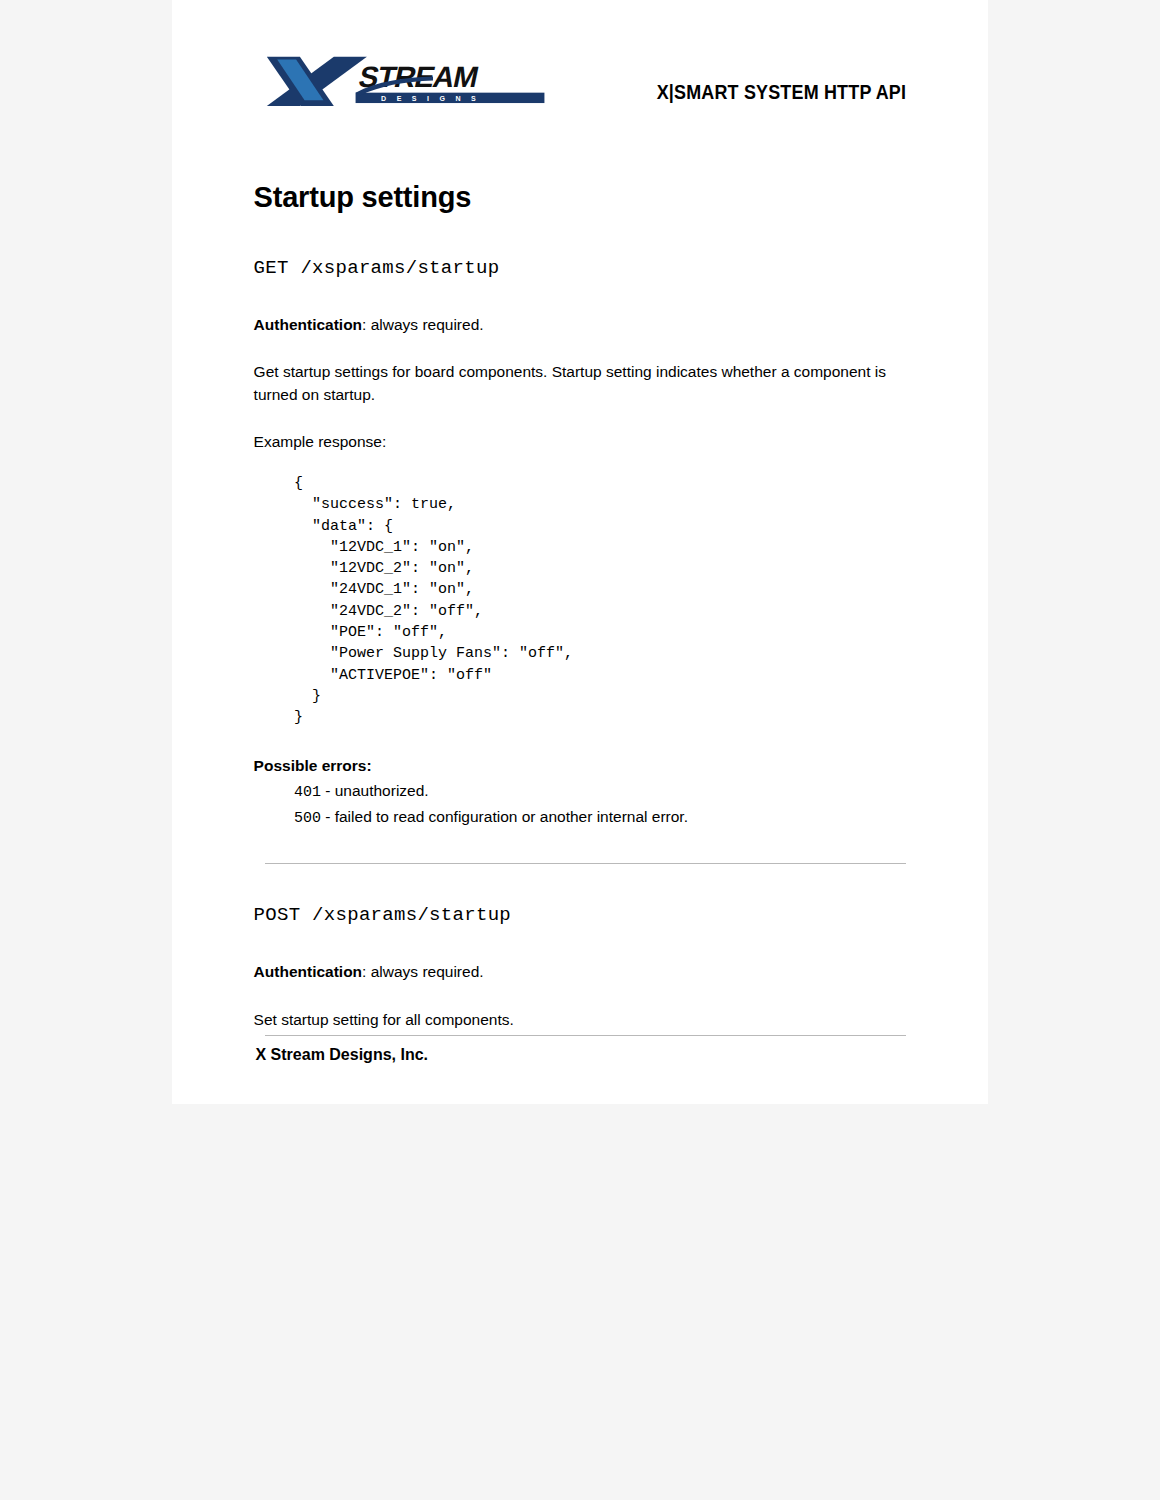STREAM D E S I G N S
X|SMART SYSTEM HTTP API
Startup settings
GET /xsparams/startup
Authentication: always required.
Get startup settings for board components. Startup setting indicates whether a component is turned on startup.
Example response:
{ "success": true, "data": { "12VDC_1": "on", "12VDC_2": "on", "24VDC_1": "on", "24VDC_2": "off", "POE": "off", "Power Supply Fans": "off", "ACTIVEPOE": "off" } }
Possible errors:
401 - unauthorized.
500 - failed to read configuration or another internal error.
POST /xsparams/startup
Authentication: always required.
Set startup setting for all components.
X Stream Designs, Inc.